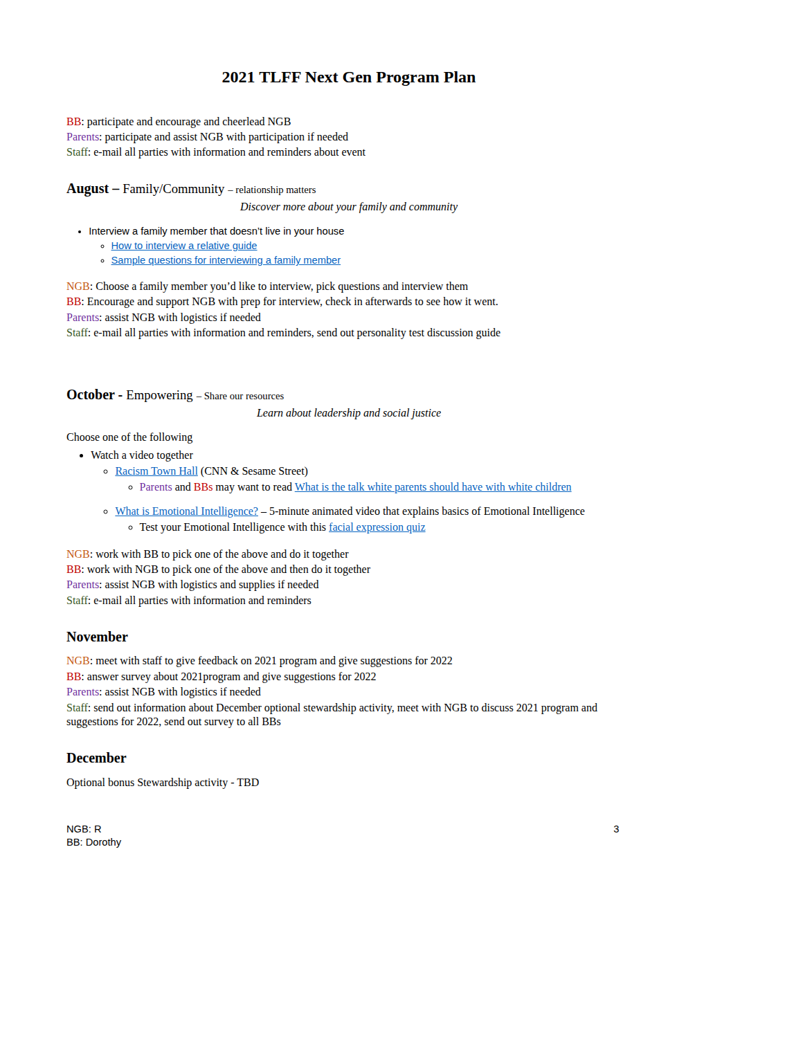2021 TLFF Next Gen Program Plan
BB: participate and encourage and cheerlead NGB
Parents: participate and assist NGB with participation if needed
Staff: e-mail all parties with information and reminders about event
August – Family/Community – relationship matters
Discover more about your family and community
Interview a family member that doesn’t live in your house
How to interview a relative guide
Sample questions for interviewing a family member
NGB: Choose a family member you’d like to interview, pick questions and interview them
BB: Encourage and support NGB with prep for interview, check in afterwards to see how it went.
Parents: assist NGB with logistics if needed
Staff: e-mail all parties with information and reminders, send out personality test discussion guide
October - Empowering – Share our resources
Learn about leadership and social justice
Choose one of the following
Watch a video together
Racism Town Hall (CNN & Sesame Street)
Parents and BBs may want to read What is the talk white parents should have with white children
What is Emotional Intelligence? – 5-minute animated video that explains basics of Emotional Intelligence
Test your Emotional Intelligence with this facial expression quiz
NGB: work with BB to pick one of the above and do it together
BB: work with NGB to pick one of the above and then do it together
Parents: assist NGB with logistics and supplies if needed
Staff: e-mail all parties with information and reminders
November
NGB: meet with staff to give feedback on 2021 program and give suggestions for 2022
BB: answer survey about 2021program and give suggestions for 2022
Parents: assist NGB with logistics if needed
Staff: send out information about December optional stewardship activity, meet with NGB to discuss 2021 program and suggestions for 2022, send out survey to all BBs
December
Optional bonus Stewardship activity - TBD
3 NGB: R
BB: Dorothy